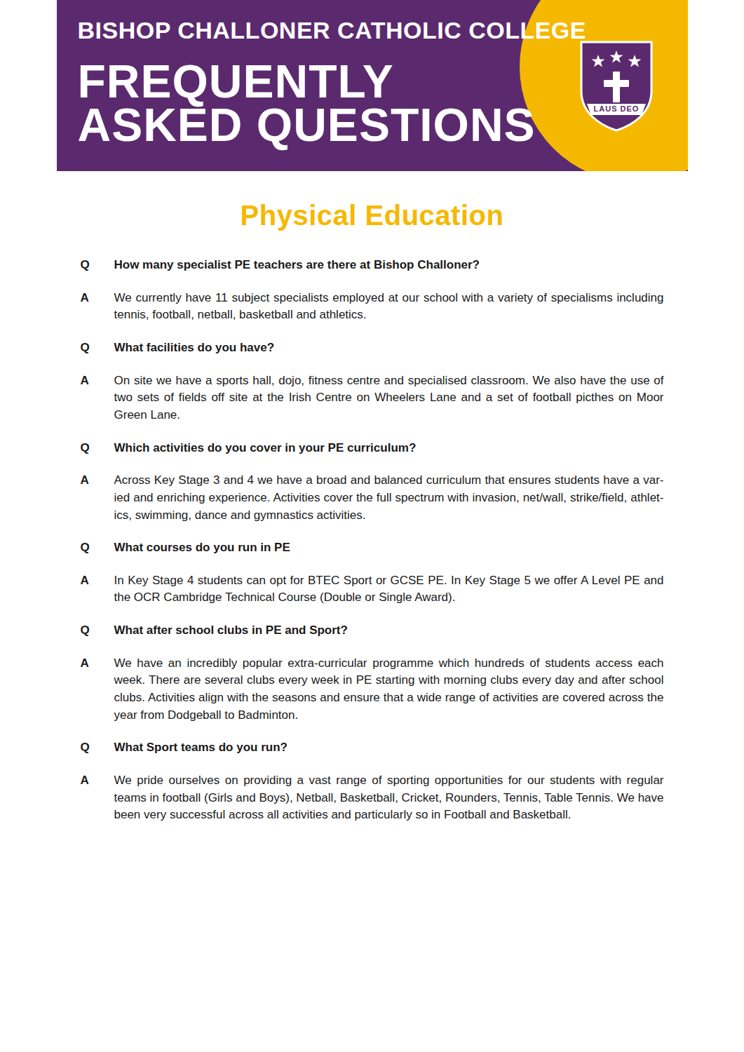Bishop Challoner Catholic College
Frequently Asked Questions
LAUS DEO
Physical Education
Q
How many specialist PE teachers are there at Bishop Challoner?
A
We currently have 11 subject specialists employed at our school with a variety of specialisms including tennis, football, netball, basketball and athletics.
Q
What facilities do you have?
A
On site we have a sports hall, dojo, fitness centre and specialised classroom. We also have the use of two sets of fields off site at the Irish Centre on Wheelers Lane and a set of football picthes on Moor Green Lane.
Q
Which activities do you cover in your PE curriculum?
A
Across Key Stage 3 and 4 we have a broad and balanced curriculum that ensures students have a varied and enriching experience. Activities cover the full spectrum with invasion, net/wall, strike/field, athletics, swimming, dance and gymnastics activities.
Q
What courses do you run in PE
A
In Key Stage 4 students can opt for BTEC Sport or GCSE PE. In Key Stage 5 we offer A Level PE and the OCR Cambridge Technical Course (Double or Single Award).
Q
What after school clubs in PE and Sport?
A
We have an incredibly popular extra-curricular programme which hundreds of students access each week. There are several clubs every week in PE starting with morning clubs every day and after school clubs. Activities align with the seasons and ensure that a wide range of activities are covered across the year from Dodgeball to Badminton.
Q
What Sport teams do you run?
A
We pride ourselves on providing a vast range of sporting opportunities for our students with regular teams in football (Girls and Boys), Netball, Basketball, Cricket, Rounders, Tennis, Table Tennis. We have been very successful across all activities and particularly so in Football and Basketball.